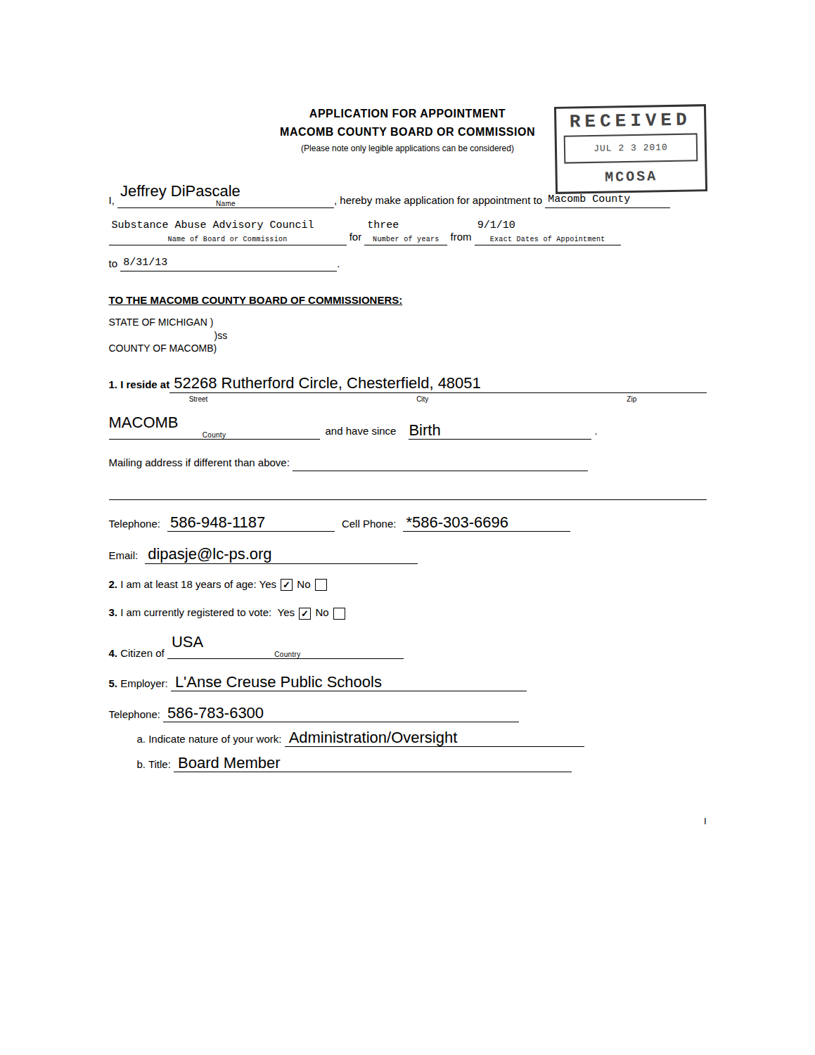RECEIVED
JUL 2 3 2010
MCOSA
APPLICATION FOR APPOINTMENT
MACOMB COUNTY BOARD OR COMMISSION
(Please note only legible applications can be considered)
I, Jeffrey DiPascaleName, hereby make application for appointment to Macomb County
Substance Abuse Advisory CouncilName of Board or Commission for threeNumber of years from 9/1/10Exact Dates of Appointment
to 8/31/13.
TO THE MACOMB COUNTY BOARD OF COMMISSIONERS:
STATE OF MICHIGAN )
)ss
COUNTY OF MACOMB)
1. I reside at 52268 Rutherford Circle, Chesterfield, 48051
Street City Zip
MACOMBCounty and have since Birth .
Mailing address if different than above:
Telephone: 586-948-1187 Cell Phone:*586-303-6696
Email: dipasje@lc-ps.org
2. I am at least 18 years of age: Yes ✓ No
3. I am currently registered to vote: Yes ✓ No
4. Citizen of USACountry
5. Employer: L'Anse Creuse Public Schools
Telephone: 586-783-6300
a. Indicate nature of your work: Administration/Oversight
b. Title: Board Member
I